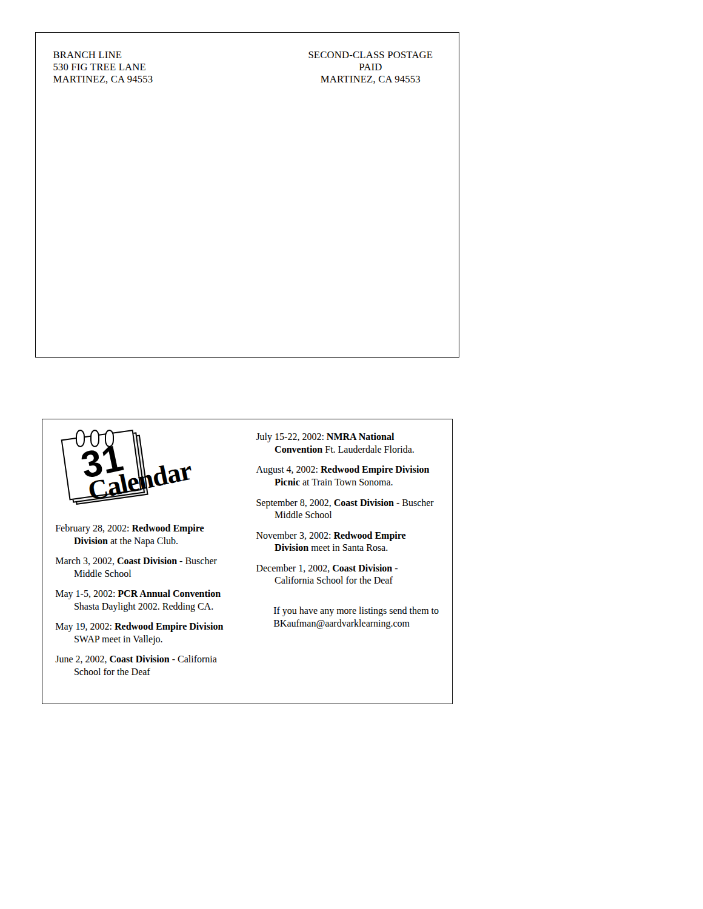BRANCH LINE
530 FIG TREE LANE
MARTINEZ, CA 94553
SECOND-CLASS POSTAGE
PAID
MARTINEZ, CA 94553
31
Calendar
February 28, 2002: Redwood Empire Division at the Napa Club.
March 3, 2002, Coast Division - Buscher Middle School
May 1-5, 2002: PCR Annual Convention Shasta Daylight 2002. Redding CA.
May 19, 2002: Redwood Empire Division SWAP meet in Vallejo.
June 2, 2002, Coast Division - California School for the Deaf
July 15-22, 2002: NMRA National Convention Ft. Lauderdale Florida.
August 4, 2002: Redwood Empire Division Picnic at Train Town Sonoma.
September 8, 2002, Coast Division - Buscher Middle School
November 3, 2002: Redwood Empire Division meet in Santa Rosa.
December 1, 2002, Coast Division - California School for the Deaf
If you have any more listings send them to BKaufman@aardvarklearning.com